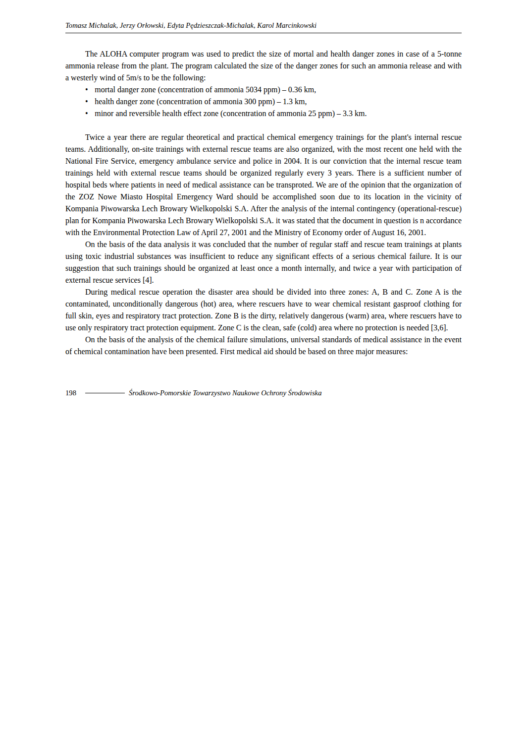Tomasz Michalak, Jerzy Orłowski, Edyta Pędzieszczak-Michalak, Karol Marcinkowski
The ALOHA computer program was used to predict the size of mortal and health danger zones in case of a 5-tonne ammonia release from the plant. The program calculated the size of the danger zones for such an ammonia release and with a westerly wind of 5m/s to be the following:
mortal danger zone (concentration of ammonia 5034 ppm) – 0.36 km,
health danger zone (concentration of ammonia 300 ppm) – 1.3 km,
minor and reversible health effect zone (concentration of ammonia 25 ppm) – 3.3 km.
Twice a year there are regular theoretical and practical chemical emergency trainings for the plant's internal rescue teams. Additionally, on-site trainings with external rescue teams are also organized, with the most recent one held with the National Fire Service, emergency ambulance service and police in 2004. It is our conviction that the internal rescue team trainings held with external rescue teams should be organized regularly every 3 years. There is a sufficient number of hospital beds where patients in need of medical assistance can be transproted. We are of the opinion that the organization of the ZOZ Nowe Miasto Hospital Emergency Ward should be accomplished soon due to its location in the vicinity of Kompania Piwowarska Lech Browary Wielkopolski S.A. After the analysis of the internal contingency (operational-rescue) plan for Kompania Piwowarska Lech Browary Wielkopolski S.A. it was stated that the document in question is n accordance with the Environmental Protection Law of April 27, 2001 and the Ministry of Economy order of August 16, 2001.
On the basis of the data analysis it was concluded that the number of regular staff and rescue team trainings at plants using toxic industrial substances was insufficient to reduce any significant effects of a serious chemical failure. It is our suggestion that such trainings should be organized at least once a month internally, and twice a year with participation of external rescue services [4].
During medical rescue operation the disaster area should be divided into three zones: A, B and C. Zone A is the contaminated, unconditionally dangerous (hot) area, where rescuers have to wear chemical resistant gasproof clothing for full skin, eyes and respiratory tract protection. Zone B is the dirty, relatively dangerous (warm) area, where rescuers have to use only respiratory tract protection equipment. Zone C is the clean, safe (cold) area where no protection is needed [3,6].
On the basis of the analysis of the chemical failure simulations, universal standards of medical assistance in the event of chemical contamination have been presented. First medical aid should be based on three major measures:
198 Środkowo-Pomorskie Towarzystwo Naukowe Ochrony Środowiska